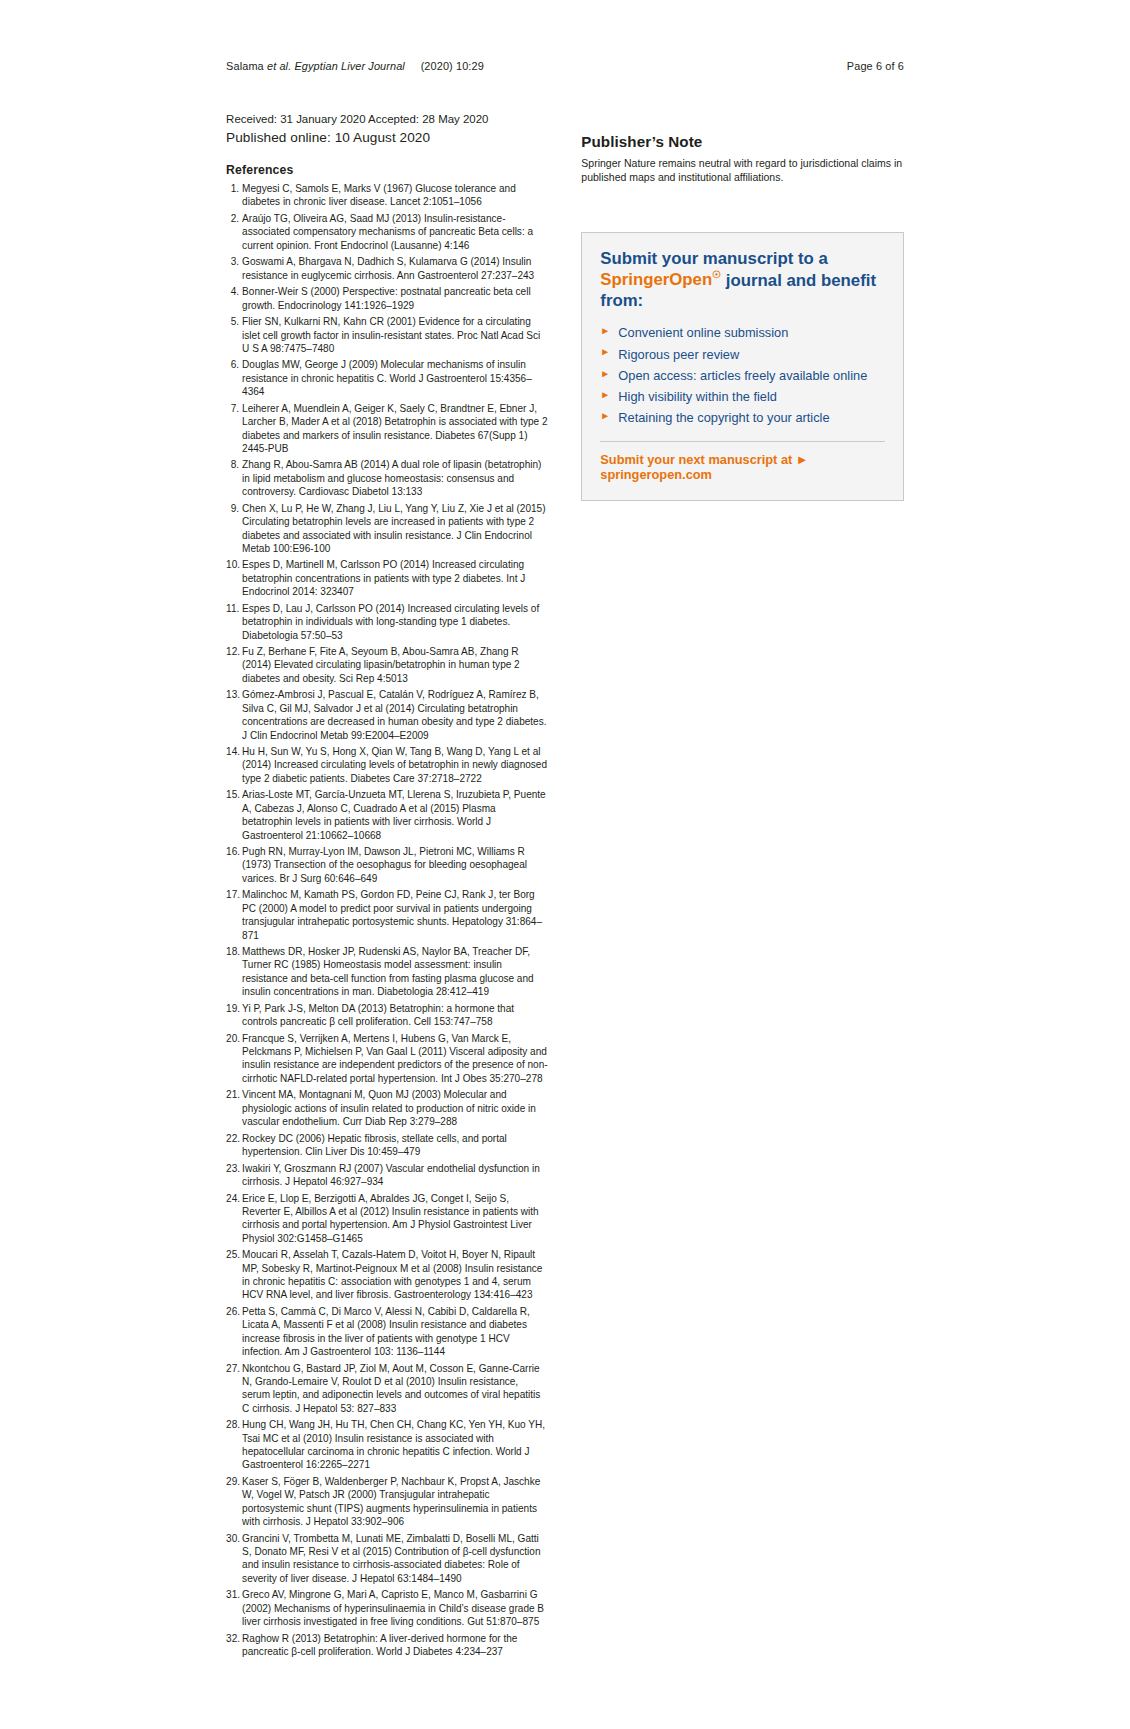Salama et al. Egyptian Liver Journal (2020) 10:29
Page 6 of 6
Received: 31 January 2020 Accepted: 28 May 2020
Published online: 10 August 2020
References
1. Megyesi C, Samols E, Marks V (1967) Glucose tolerance and diabetes in chronic liver disease. Lancet 2:1051–1056
2. Araújo TG, Oliveira AG, Saad MJ (2013) Insulin-resistance-associated compensatory mechanisms of pancreatic Beta cells: a current opinion. Front Endocrinol (Lausanne) 4:146
3. Goswami A, Bhargava N, Dadhich S, Kulamarva G (2014) Insulin resistance in euglycemic cirrhosis. Ann Gastroenterol 27:237–243
4. Bonner-Weir S (2000) Perspective: postnatal pancreatic beta cell growth. Endocrinology 141:1926–1929
5. Flier SN, Kulkarni RN, Kahn CR (2001) Evidence for a circulating islet cell growth factor in insulin-resistant states. Proc Natl Acad Sci U S A 98:7475–7480
6. Douglas MW, George J (2009) Molecular mechanisms of insulin resistance in chronic hepatitis C. World J Gastroenterol 15:4356–4364
7. Leiherer A, Muendlein A, Geiger K, Saely C, Brandtner E, Ebner J, Larcher B, Mader A et al (2018) Betatrophin is associated with type 2 diabetes and markers of insulin resistance. Diabetes 67(Supp 1) 2445-PUB
8. Zhang R, Abou-Samra AB (2014) A dual role of lipasin (betatrophin) in lipid metabolism and glucose homeostasis: consensus and controversy. Cardiovasc Diabetol 13:133
9. Chen X, Lu P, He W, Zhang J, Liu L, Yang Y, Liu Z, Xie J et al (2015) Circulating betatrophin levels are increased in patients with type 2 diabetes and associated with insulin resistance. J Clin Endocrinol Metab 100:E96-100
10. Espes D, Martinell M, Carlsson PO (2014) Increased circulating betatrophin concentrations in patients with type 2 diabetes. Int J Endocrinol 2014: 323407
11. Espes D, Lau J, Carlsson PO (2014) Increased circulating levels of betatrophin in individuals with long-standing type 1 diabetes. Diabetologia 57:50–53
12. Fu Z, Berhane F, Fite A, Seyoum B, Abou-Samra AB, Zhang R (2014) Elevated circulating lipasin/betatrophin in human type 2 diabetes and obesity. Sci Rep 4:5013
13. Gómez-Ambrosi J, Pascual E, Catalán V, Rodríguez A, Ramírez B, Silva C, Gil MJ, Salvador J et al (2014) Circulating betatrophin concentrations are decreased in human obesity and type 2 diabetes. J Clin Endocrinol Metab 99:E2004–E2009
14. Hu H, Sun W, Yu S, Hong X, Qian W, Tang B, Wang D, Yang L et al (2014) Increased circulating levels of betatrophin in newly diagnosed type 2 diabetic patients. Diabetes Care 37:2718–2722
15. Arias-Loste MT, García-Unzueta MT, Llerena S, Iruzubieta P, Puente A, Cabezas J, Alonso C, Cuadrado A et al (2015) Plasma betatrophin levels in patients with liver cirrhosis. World J Gastroenterol 21:10662–10668
16. Pugh RN, Murray-Lyon IM, Dawson JL, Pietroni MC, Williams R (1973) Transection of the oesophagus for bleeding oesophageal varices. Br J Surg 60:646–649
17. Malinchoc M, Kamath PS, Gordon FD, Peine CJ, Rank J, ter Borg PC (2000) A model to predict poor survival in patients undergoing transjugular intrahepatic portosystemic shunts. Hepatology 31:864–871
18. Matthews DR, Hosker JP, Rudenski AS, Naylor BA, Treacher DF, Turner RC (1985) Homeostasis model assessment: insulin resistance and beta-cell function from fasting plasma glucose and insulin concentrations in man. Diabetologia 28:412–419
19. Yi P, Park J-S, Melton DA (2013) Betatrophin: a hormone that controls pancreatic β cell proliferation. Cell 153:747–758
20. Francque S, Verrijken A, Mertens I, Hubens G, Van Marck E, Pelckmans P, Michielsen P, Van Gaal L (2011) Visceral adiposity and insulin resistance are independent predictors of the presence of non-cirrhotic NAFLD-related portal hypertension. Int J Obes 35:270–278
21. Vincent MA, Montagnani M, Quon MJ (2003) Molecular and physiologic actions of insulin related to production of nitric oxide in vascular endothelium. Curr Diab Rep 3:279–288
22. Rockey DC (2006) Hepatic fibrosis, stellate cells, and portal hypertension. Clin Liver Dis 10:459–479
23. Iwakiri Y, Groszmann RJ (2007) Vascular endothelial dysfunction in cirrhosis. J Hepatol 46:927–934
24. Erice E, Llop E, Berzigotti A, Abraldes JG, Conget I, Seijo S, Reverter E, Albillos A et al (2012) Insulin resistance in patients with cirrhosis and portal hypertension. Am J Physiol Gastrointest Liver Physiol 302:G1458–G1465
25. Moucari R, Asselah T, Cazals-Hatem D, Voitot H, Boyer N, Ripault MP, Sobesky R, Martinot-Peignoux M et al (2008) Insulin resistance in chronic hepatitis C: association with genotypes 1 and 4, serum HCV RNA level, and liver fibrosis. Gastroenterology 134:416–423
26. Petta S, Cammà C, Di Marco V, Alessi N, Cabibi D, Caldarella R, Licata A, Massenti F et al (2008) Insulin resistance and diabetes increase fibrosis in the liver of patients with genotype 1 HCV infection. Am J Gastroenterol 103: 1136–1144
27. Nkontchou G, Bastard JP, Ziol M, Aout M, Cosson E, Ganne-Carrie N, Grando-Lemaire V, Roulot D et al (2010) Insulin resistance, serum leptin, and adiponectin levels and outcomes of viral hepatitis C cirrhosis. J Hepatol 53: 827–833
28. Hung CH, Wang JH, Hu TH, Chen CH, Chang KC, Yen YH, Kuo YH, Tsai MC et al (2010) Insulin resistance is associated with hepatocellular carcinoma in chronic hepatitis C infection. World J Gastroenterol 16:2265–2271
29. Kaser S, Föger B, Waldenberger P, Nachbaur K, Propst A, Jaschke W, Vogel W, Patsch JR (2000) Transjugular intrahepatic portosystemic shunt (TIPS) augments hyperinsulinemia in patients with cirrhosis. J Hepatol 33:902–906
30. Grancini V, Trombetta M, Lunati ME, Zimbalatti D, Boselli ML, Gatti S, Donato MF, Resi V et al (2015) Contribution of β-cell dysfunction and insulin resistance to cirrhosis-associated diabetes: Role of severity of liver disease. J Hepatol 63:1484–1490
31. Greco AV, Mingrone G, Mari A, Capristo E, Manco M, Gasbarrini G (2002) Mechanisms of hyperinsulinaemia in Child’s disease grade B liver cirrhosis investigated in free living conditions. Gut 51:870–875
32. Raghow R (2013) Betatrophin: A liver-derived hormone for the pancreatic β-cell proliferation. World J Diabetes 4:234–237
Publisher’s Note
Springer Nature remains neutral with regard to jurisdictional claims in published maps and institutional affiliations.
Submit your manuscript to a SpringerOpen☉ journal and benefit from:
Convenient online submission
Rigorous peer review
Open access: articles freely available online
High visibility within the field
Retaining the copyright to your article
Submit your next manuscript at ► springeropen.com